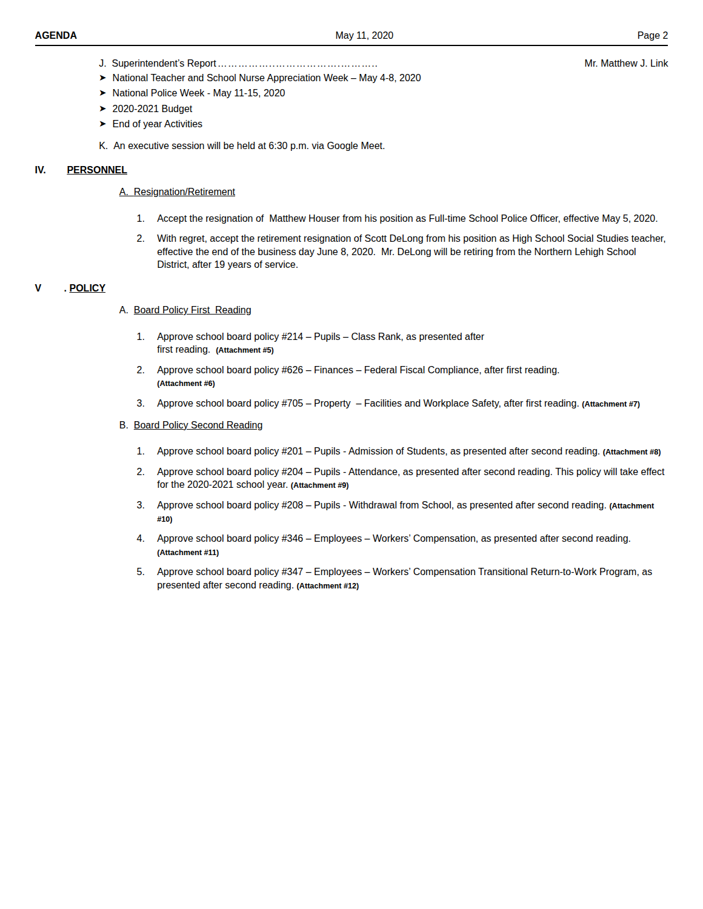AGENDA
May 11, 2020
Page 2
J. Superintendent’s Report ……………..……………….……….. Mr. Matthew J. Link
National Teacher and School Nurse Appreciation Week – May 4-8, 2020
National Police Week - May 11-15, 2020
2020-2021 Budget
End of year Activities
K. An executive session will be held at 6:30 p.m. via Google Meet.
IV. PERSONNEL
A. Resignation/Retirement
1.
Accept the resignation of Matthew Houser from his position as Full-time School Police Officer, effective May 5, 2020.
2.
With regret, accept the retirement resignation of Scott DeLong from his position as High School Social Studies teacher, effective the end of the business day June 8, 2020. Mr. DeLong will be retiring from the Northern Lehigh School District, after 19 years of service.
V. POLICY
A. Board Policy First Reading
1.
Approve school board policy #214 – Pupils – Class Rank, as presented after
first reading. (Attachment #5)
2.
Approve school board policy #626 – Finances – Federal Fiscal Compliance, after first reading.
(Attachment #6)
3.
Approve school board policy #705 – Property – Facilities and Workplace Safety, after first reading. (Attachment #7)
B. Board Policy Second Reading
1.
Approve school board policy #201 – Pupils - Admission of Students, as presented after second reading. (Attachment #8)
2.
Approve school board policy #204 – Pupils - Attendance, as presented after second reading. This policy will take effect for the 2020-2021 school year. (Attachment #9)
3.
Approve school board policy #208 – Pupils - Withdrawal from School, as presented after second reading. (Attachment #10)
4.
Approve school board policy #346 – Employees – Workers’ Compensation, as presented after second reading. (Attachment #11)
5.
Approve school board policy #347 – Employees – Workers’ Compensation Transitional Return-to-Work Program, as presented after second reading. (Attachment #12)